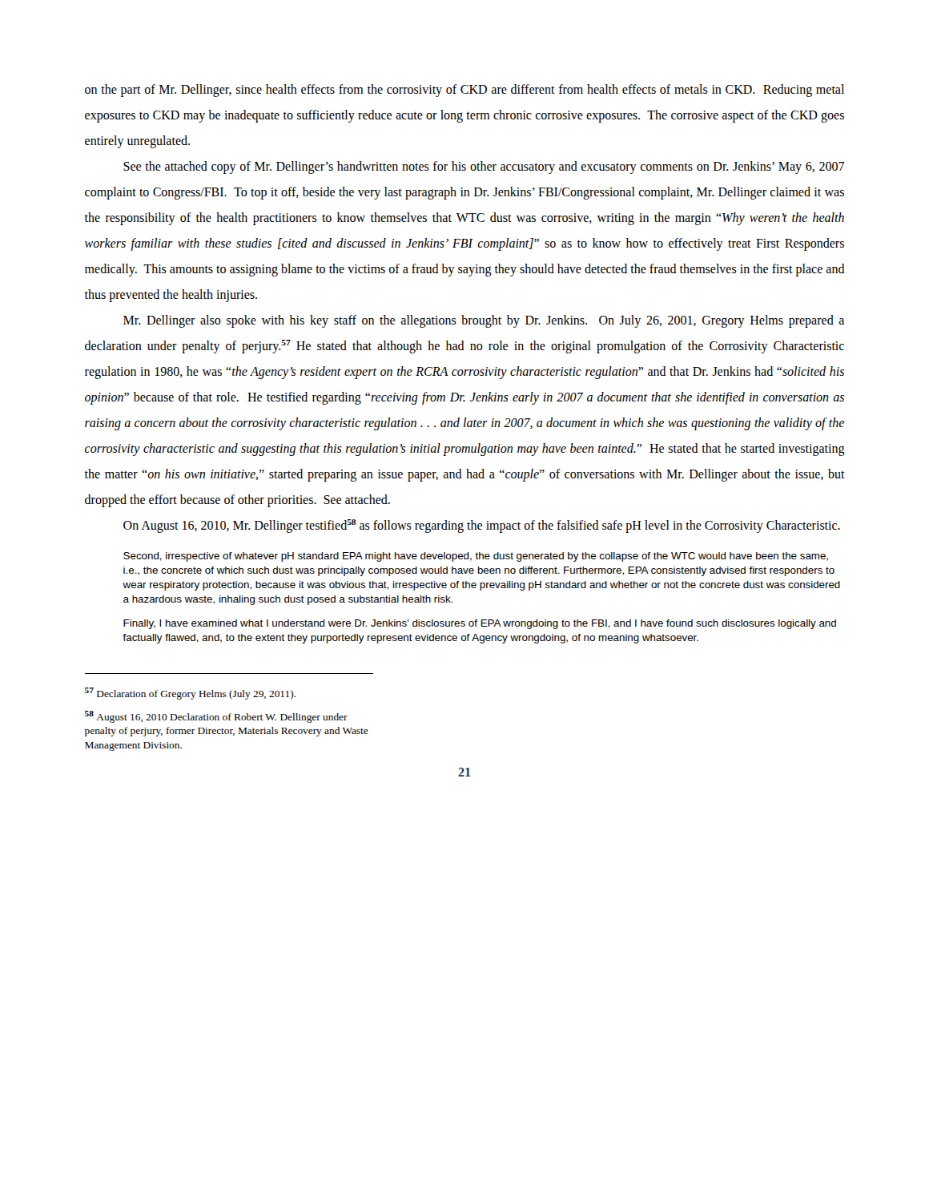on the part of Mr. Dellinger, since health effects from the corrosivity of CKD are different from health effects of metals in CKD. Reducing metal exposures to CKD may be inadequate to sufficiently reduce acute or long term chronic corrosive exposures. The corrosive aspect of the CKD goes entirely unregulated.
See the attached copy of Mr. Dellinger’s handwritten notes for his other accusatory and excusatory comments on Dr. Jenkins’ May 6, 2007 complaint to Congress/FBI. To top it off, beside the very last paragraph in Dr. Jenkins’ FBI/Congressional complaint, Mr. Dellinger claimed it was the responsibility of the health practitioners to know themselves that WTC dust was corrosive, writing in the margin “Why weren’t the health workers familiar with these studies [cited and discussed in Jenkins’ FBI complaint]” so as to know how to effectively treat First Responders medically. This amounts to assigning blame to the victims of a fraud by saying they should have detected the fraud themselves in the first place and thus prevented the health injuries.
Mr. Dellinger also spoke with his key staff on the allegations brought by Dr. Jenkins. On July 26, 2001, Gregory Helms prepared a declaration under penalty of perjury.57 He stated that although he had no role in the original promulgation of the Corrosivity Characteristic regulation in 1980, he was “the Agency’s resident expert on the RCRA corrosivity characteristic regulation” and that Dr. Jenkins had “solicited his opinion” because of that role. He testified regarding “receiving from Dr. Jenkins early in 2007 a document that she identified in conversation as raising a concern about the corrosivity characteristic regulation . . . and later in 2007, a document in which she was questioning the validity of the corrosivity characteristic and suggesting that this regulation’s initial promulgation may have been tainted.” He stated that he started investigating the matter “on his own initiative,” started preparing an issue paper, and had a “couple” of conversations with Mr. Dellinger about the issue, but dropped the effort because of other priorities. See attached.
On August 16, 2010, Mr. Dellinger testified58 as follows regarding the impact of the falsified safe pH level in the Corrosivity Characteristic.
Second, irrespective of whatever pH standard EPA might have developed, the dust generated by the collapse of the WTC would have been the same, i.e., the concrete of which such dust was principally composed would have been no different. Furthermore, EPA consistently advised first responders to wear respiratory protection, because it was obvious that, irrespective of the prevailing pH standard and whether or not the concrete dust was considered a hazardous waste, inhaling such dust posed a substantial health risk.
Finally, I have examined what I understand were Dr. Jenkins' disclosures of EPA wrongdoing to the FBI, and I have found such disclosures logically and factually flawed, and, to the extent they purportedly represent evidence of Agency wrongdoing, of no meaning whatsoever.
57 Declaration of Gregory Helms (July 29, 2011).
58 August 16, 2010 Declaration of Robert W. Dellinger under penalty of perjury, former Director, Materials Recovery and Waste Management Division.
21